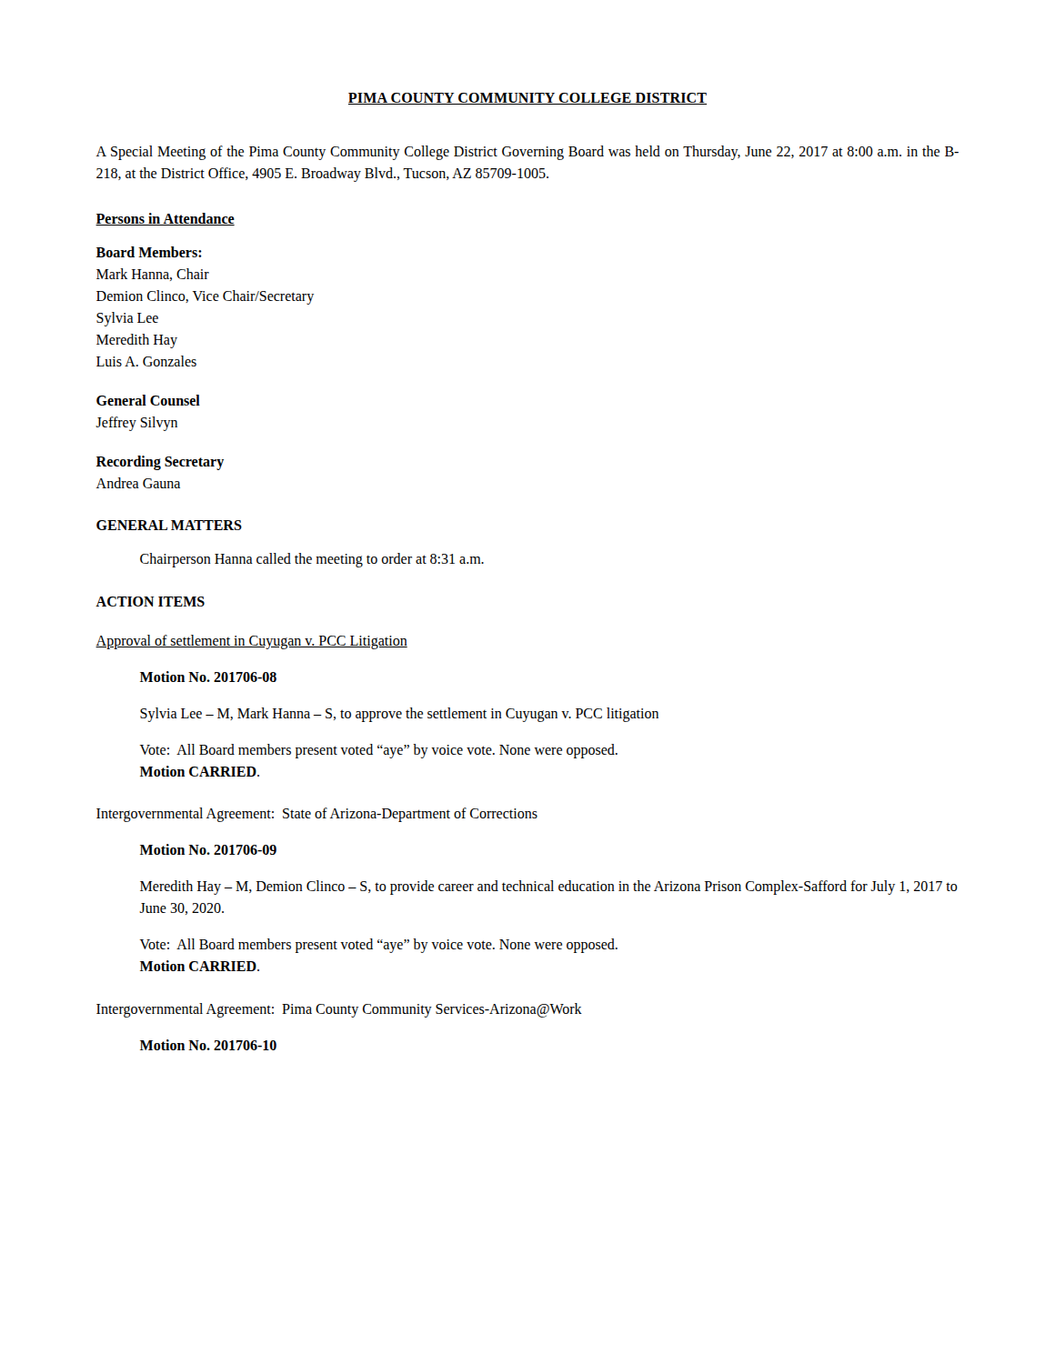PIMA COUNTY COMMUNITY COLLEGE DISTRICT
A Special Meeting of the Pima County Community College District Governing Board was held on Thursday, June 22, 2017 at 8:00 a.m. in the B-218, at the District Office, 4905 E. Broadway Blvd., Tucson, AZ 85709-1005.
Persons in Attendance
Board Members:
Mark Hanna, Chair
Demion Clinco, Vice Chair/Secretary
Sylvia Lee
Meredith Hay
Luis A. Gonzales
General Counsel
Jeffrey Silvyn
Recording Secretary
Andrea Gauna
GENERAL MATTERS
Chairperson Hanna called the meeting to order at 8:31 a.m.
ACTION ITEMS
Approval of settlement in Cuyugan v. PCC Litigation
Motion No. 201706-08
Sylvia Lee – M, Mark Hanna – S, to approve the settlement in Cuyugan v. PCC litigation
Vote: All Board members present voted “aye” by voice vote. None were opposed.
Motion CARRIED.
Intergovernmental Agreement: State of Arizona-Department of Corrections
Motion No. 201706-09
Meredith Hay – M, Demion Clinco – S, to provide career and technical education in the Arizona Prison Complex-Safford for July 1, 2017 to June 30, 2020.
Vote: All Board members present voted “aye” by voice vote. None were opposed.
Motion CARRIED.
Intergovernmental Agreement: Pima County Community Services-Arizona@Work
Motion No. 201706-10